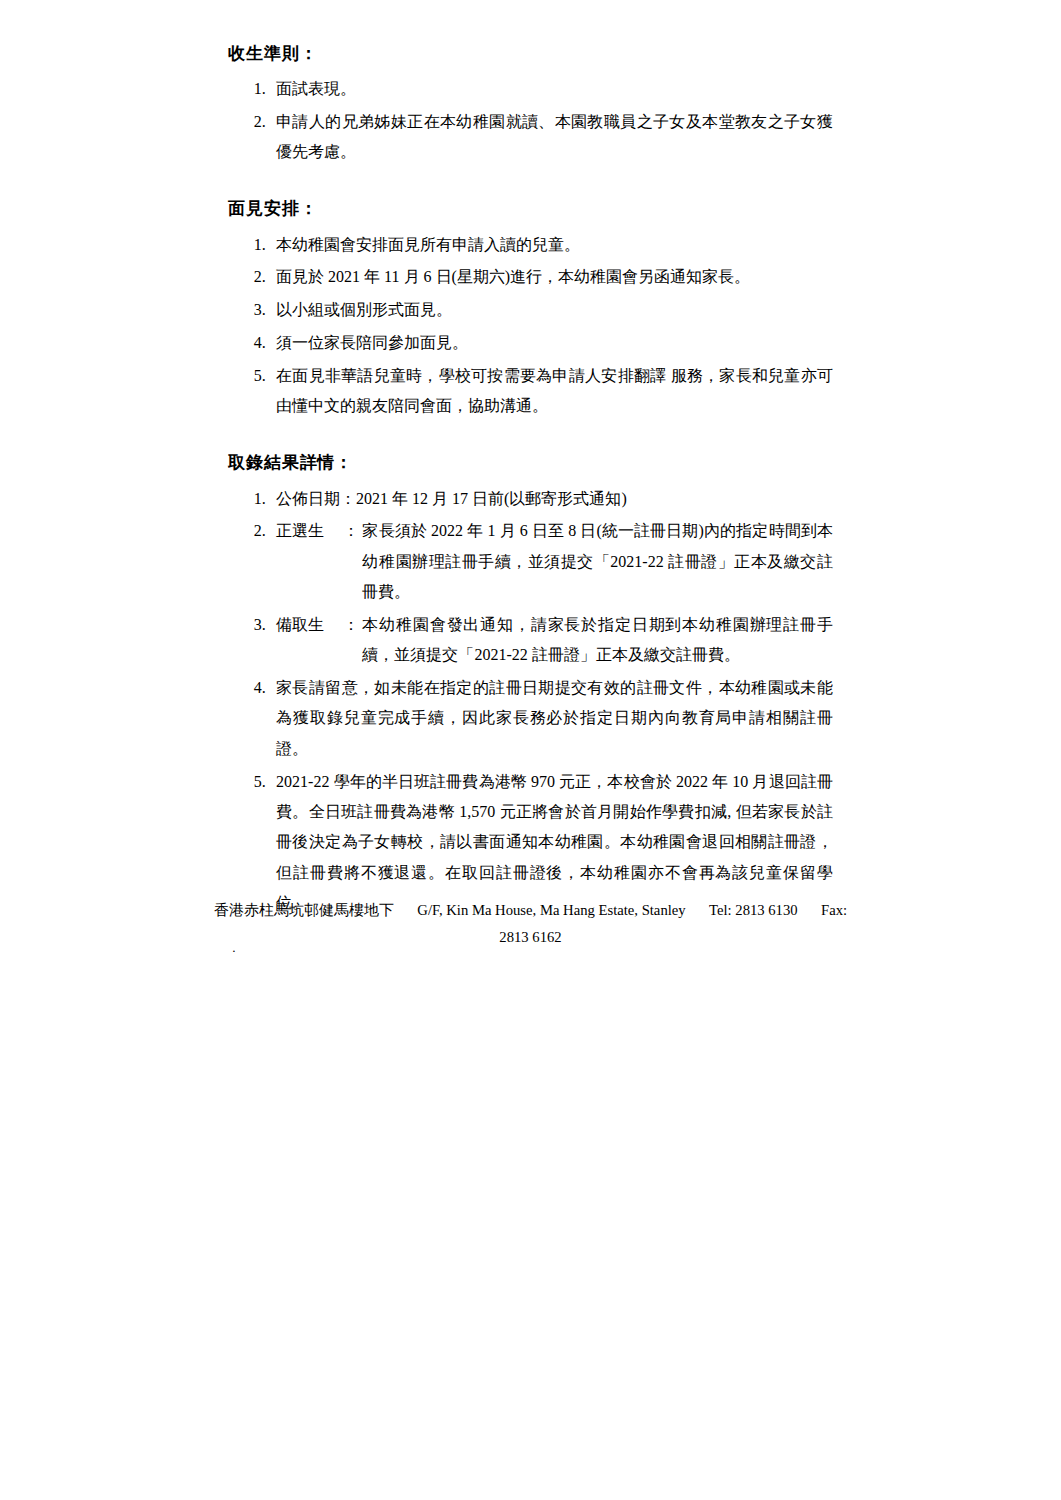收生準則：
面試表現。
申請人的兄弟姊妹正在本幼稚園就讀、本園教職員之子女及本堂教友之子女獲優先考慮。
面見安排：
本幼稚園會安排面見所有申請入讀的兒童。
面見於 2021 年 11 月 6 日(星期六)進行，本幼稚園會另函通知家長。
以小組或個別形式面見。
須一位家長陪同參加面見。
在面見非華語兒童時，學校可按需要為申請人安排翻譯 服務，家長和兒童亦可由懂中文的親友陪同會面，協助溝通。
取錄結果詳情：
公佈日期：2021 年 12 月 17 日前(以郵寄形式通知)
正選生 ： 家長須於 2022 年 1 月 6 日至 8 日(統一註冊日期)內的指定時間到本幼稚園辦理註冊手續，並須提交「2021-22 註冊證」正本及繳交註冊費。
備取生 ： 本幼稚園會發出通知，請家長於指定日期到本幼稚園辦理註冊手續，並須提交「2021-22 註冊證」正本及繳交註冊費。
家長請留意，如未能在指定的註冊日期提交有效的註冊文件，本幼稚園或未能為獲取錄兒童完成手續，因此家長務必於指定日期內向教育局申請相關註冊證。
2021-22 學年的半日班註冊費為港幣 970 元正，本校會於 2022 年 10 月退回註冊費。全日班註冊費為港幣 1,570 元正將會於首月開始作學費扣減, 但若家長於註冊後決定為子女轉校，請以書面通知本幼稚園。本幼稚園會退回相關註冊證，但註冊費將不獲退還。在取回註冊證後，本幼稚園亦不會再為該兒童保留學位。
.
香港赤柱馬坑邨健馬樓地下 G/F, Kin Ma House, Ma Hang Estate, Stanley Tel: 2813 6130 Fax: 2813 6162